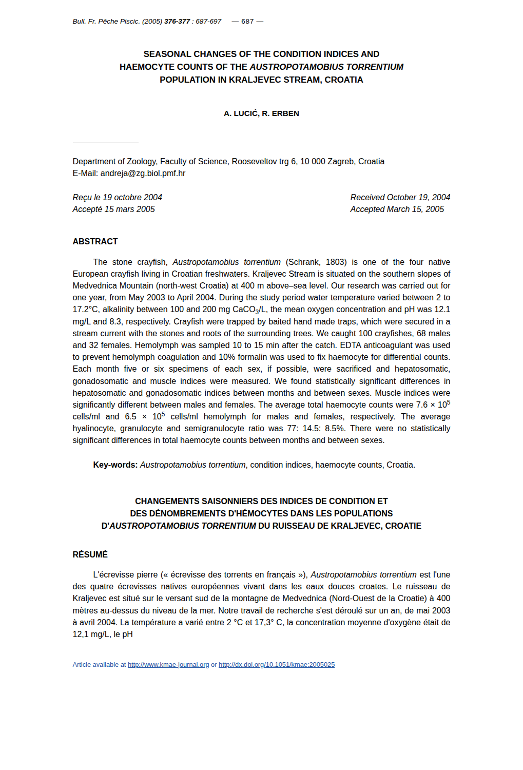Bull. Fr. Pêche Piscic. (2005) 376-377 : 687-697 — 687 —
Seasonal changes of the condition indices and
haemocyte counts of the Austropotamobius torrentium
population in Kraljevec Stream, Croatia
A. Lucić, R. Erben
Department of Zoology, Faculty of Science, Rooseveltov trg 6, 10 000 Zagreb, Croatia
E-Mail: andreja@zg.biol.pmf.hr
Reçu le 19 octobre 2004
Accepté 15 mars 2005
Received October 19, 2004
Accepted March 15, 2005
Abstract
The stone crayfish, Austropotamobius torrentium (Schrank, 1803) is one of the four native European crayfish living in Croatian freshwaters. Kraljevec Stream is situated on the southern slopes of Medvednica Mountain (north-west Croatia) at 400 m above–sea level. Our research was carried out for one year, from May 2003 to April 2004. During the study period water temperature varied between 2 to 17.2°C, alkalinity between 100 and 200 mg CaCO3/L, the mean oxygen concentration and pH was 12.1 mg/L and 8.3, respectively. Crayfish were trapped by baited hand made traps, which were secured in a stream current with the stones and roots of the surrounding trees. We caught 100 crayfishes, 68 males and 32 females. Hemolymph was sampled 10 to 15 min after the catch. EDTA anticoagulant was used to prevent hemolymph coagulation and 10% formalin was used to fix haemocyte for differential counts. Each month five or six specimens of each sex, if possible, were sacrificed and hepatosomatic, gonadosomatic and muscle indices were measured. We found statistically significant differences in hepatosomatic and gonadosomatic indices between months and between sexes. Muscle indices were significantly different between males and females. The average total haemocyte counts were 7.6 × 105 cells/ml and 6.5 × 105 cells/ml hemolymph for males and females, respectively. The average hyalinocyte, granulocyte and semigranulocyte ratio was 77: 14.5: 8.5%. There were no statistically significant differences in total haemocyte counts between months and between sexes.
Key-words: Austropotamobius torrentium, condition indices, haemocyte counts, Croatia.
Changements saisonniers des indices de condition et
des dénombrements d'hémocytes dans les populations
d'Austropotamobius torrentium du ruisseau de Kraljevec, Croatie
Résumé
L'écrevisse pierre (« écrevisse des torrents en français »), Austropotamobius torrentium est l'une des quatre écrevisses natives européennes vivant dans les eaux douces croates. Le ruisseau de Kraljevec est situé sur le versant sud de la montagne de Medvednica (Nord-Ouest de la Croatie) à 400 mètres au-dessus du niveau de la mer. Notre travail de recherche s'est déroulé sur un an, de mai 2003 à avril 2004. La température a varié entre 2 °C et 17,3° C, la concentration moyenne d'oxygène était de 12,1 mg/L, le pH
Article available at http://www.kmae-journal.org or http://dx.doi.org/10.1051/kmae:2005025